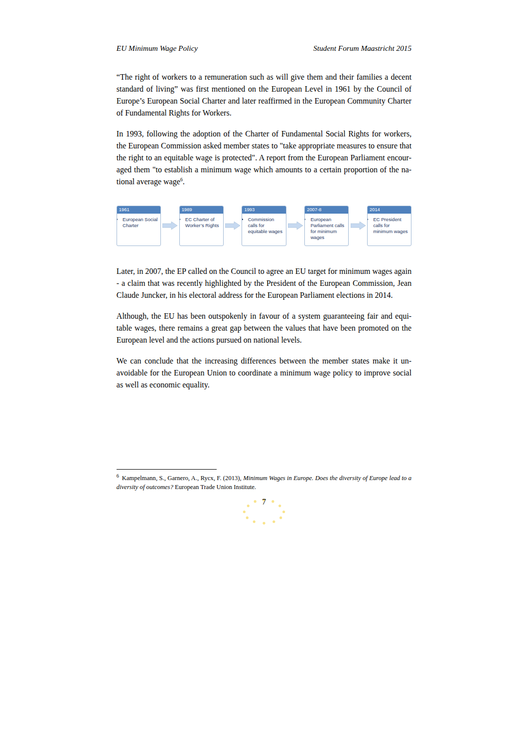EU Minimum Wage Policy Student Forum Maastricht 2015
“The right of workers to a remuneration such as will give them and their families a decent standard of living” was first mentioned on the European Level in 1961 by the Council of Europe’s European Social Charter and later reaffirmed in the European Community Charter of Fundamental Rights for Workers.
In 1993, following the adoption of the Charter of Fundamental Social Rights for workers, the European Commission asked member states to "take appropriate measures to ensure that the right to an equitable wage is protected". A report from the European Parliament encouraged them "to establish a minimum wage which amounts to a certain proportion of the national average wage6.
1961
European Social Charter
1989
EC Charter of Worker’s Rights
1993
Commission calls for equitable wages
2007-8
European Parliament calls for minimum wages
2014
EC President calls for minimum wages
Later, in 2007, the EP called on the Council to agree an EU target for minimum wages again - a claim that was recently highlighted by the President of the European Commission, Jean Claude Juncker, in his electoral address for the European Parliament elections in 2014.
Although, the EU has been outspokenly in favour of a system guaranteeing fair and equitable wages, there remains a great gap between the values that have been promoted on the European level and the actions pursued on national levels.
We can conclude that the increasing differences between the member states make it unavoidable for the European Union to coordinate a minimum wage policy to improve social as well as economic equality.
6 Kampelmann, S., Garnero, A., Rycx, F. (2013), Minimum Wages in Europe. Does the diversity of Europe lead to a diversity of outcomes? European Trade Union Institute.
7